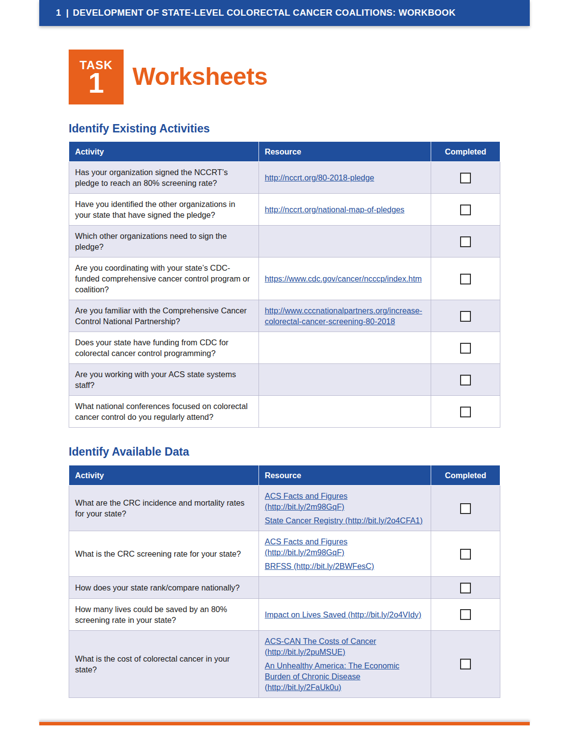1|Development of State-Level Colorectal Cancer Coalitions: Workbook
TASK 1
Worksheets
Identify Existing Activities
| Activity | Resource | Completed |
| --- | --- | --- |
| Has your organization signed the NCCRT’s pledge to reach an 80% screening rate? | http://nccrt.org/80-2018-pledge | |
| Have you identified the other organizations in your state that have signed the pledge? | http://nccrt.org/national-map-of-pledges | |
| Which other organizations need to sign the pledge? | | |
| Are you coordinating with your state’s CDC-funded comprehensive cancer control program or coalition? | https://www.cdc.gov/cancer/ncccp/index.htm | |
| Are you familiar with the Comprehensive Cancer Control National Partnership? | http://www.cccnationalpartners.org/increase-colorectal-cancer-screening-80-2018 | |
| Does your state have funding from CDC for colorectal cancer control programming? | | |
| Are you working with your ACS state systems staff? | | |
| What national conferences focused on colorectal cancer control do you regularly attend? | | |
Identify Available Data
| Activity | Resource | Completed |
| --- | --- | --- |
| What are the CRC incidence and mortality rates for your state? | ACS Facts and Figures (http://bit.ly/2m98GqF) State Cancer Registry (http://bit.ly/2o4CFA1) | |
| What is the CRC screening rate for your state? | ACS Facts and Figures (http://bit.ly/2m98GqF) BRFSS (http://bit.ly/2BWFesC) | |
| How does your state rank/compare nationally? | | |
| How many lives could be saved by an 80% screening rate in your state? | Impact on Lives Saved (http://bit.ly/2o4VIdy) | |
| What is the cost of colorectal cancer in your state? | ACS-CAN The Costs of Cancer (http://bit.ly/2puMSUE) An Unhealthy America: The Economic Burden of Chronic Disease (http://bit.ly/2FaUk0u) | |